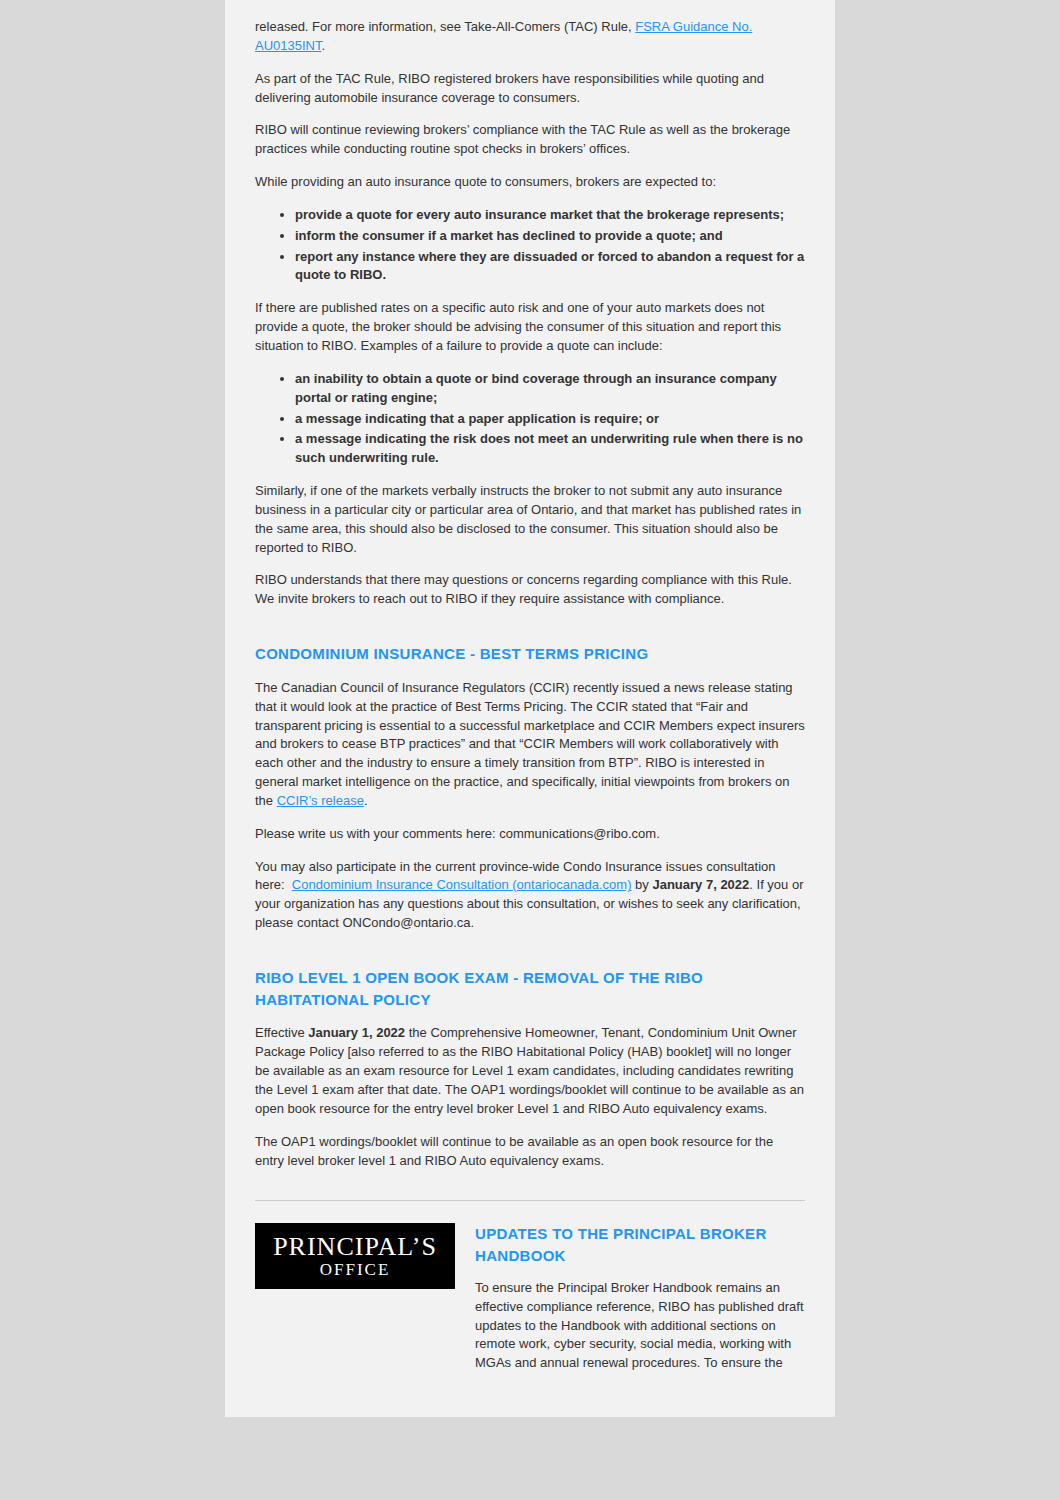released. For more information, see Take-All-Comers (TAC) Rule, FSRA Guidance No. AU0135INT.
As part of the TAC Rule, RIBO registered brokers have responsibilities while quoting and delivering automobile insurance coverage to consumers.
RIBO will continue reviewing brokers’ compliance with the TAC Rule as well as the brokerage practices while conducting routine spot checks in brokers’ offices.
While providing an auto insurance quote to consumers, brokers are expected to:
provide a quote for every auto insurance market that the brokerage represents;
inform the consumer if a market has declined to provide a quote; and
report any instance where they are dissuaded or forced to abandon a request for a quote to RIBO.
If there are published rates on a specific auto risk and one of your auto markets does not provide a quote, the broker should be advising the consumer of this situation and report this situation to RIBO. Examples of a failure to provide a quote can include:
an inability to obtain a quote or bind coverage through an insurance company portal or rating engine;
a message indicating that a paper application is require; or
a message indicating the risk does not meet an underwriting rule when there is no such underwriting rule.
Similarly, if one of the markets verbally instructs the broker to not submit any auto insurance business in a particular city or particular area of Ontario, and that market has published rates in the same area, this should also be disclosed to the consumer. This situation should also be reported to RIBO.
RIBO understands that there may questions or concerns regarding compliance with this Rule. We invite brokers to reach out to RIBO if they require assistance with compliance.
Condominium Insurance - Best Terms Pricing
The Canadian Council of Insurance Regulators (CCIR) recently issued a news release stating that it would look at the practice of Best Terms Pricing. The CCIR stated that “Fair and transparent pricing is essential to a successful marketplace and CCIR Members expect insurers and brokers to cease BTP practices” and that “CCIR Members will work collaboratively with each other and the industry to ensure a timely transition from BTP”. RIBO is interested in general market intelligence on the practice, and specifically, initial viewpoints from brokers on the CCIR’s release.
Please write us with your comments here: communications@ribo.com.
You may also participate in the current province-wide Condo Insurance issues consultation here: Condominium Insurance Consultation (ontariocanada.com) by January 7, 2022. If you or your organization has any questions about this consultation, or wishes to seek any clarification, please contact ONCondo@ontario.ca.
RIBO Level 1 Open Book Exam - Removal of the RIBO Habitational Policy
Effective January 1, 2022 the Comprehensive Homeowner, Tenant, Condominium Unit Owner Package Policy [also referred to as the RIBO Habitational Policy (HAB) booklet] will no longer be available as an exam resource for Level 1 exam candidates, including candidates rewriting the Level 1 exam after that date. The OAP1 wordings/booklet will continue to be available as an open book resource for the entry level broker Level 1 and RIBO Auto equivalency exams.
The OAP1 wordings/booklet will continue to be available as an open book resource for the entry level broker level 1 and RIBO Auto equivalency exams.
PRINCIPAL’S OFFICE
Updates to the Principal Broker Handbook
To ensure the Principal Broker Handbook remains an effective compliance reference, RIBO has published draft updates to the Handbook with additional sections on remote work, cyber security, social media, working with MGAs and annual renewal procedures. To ensure the